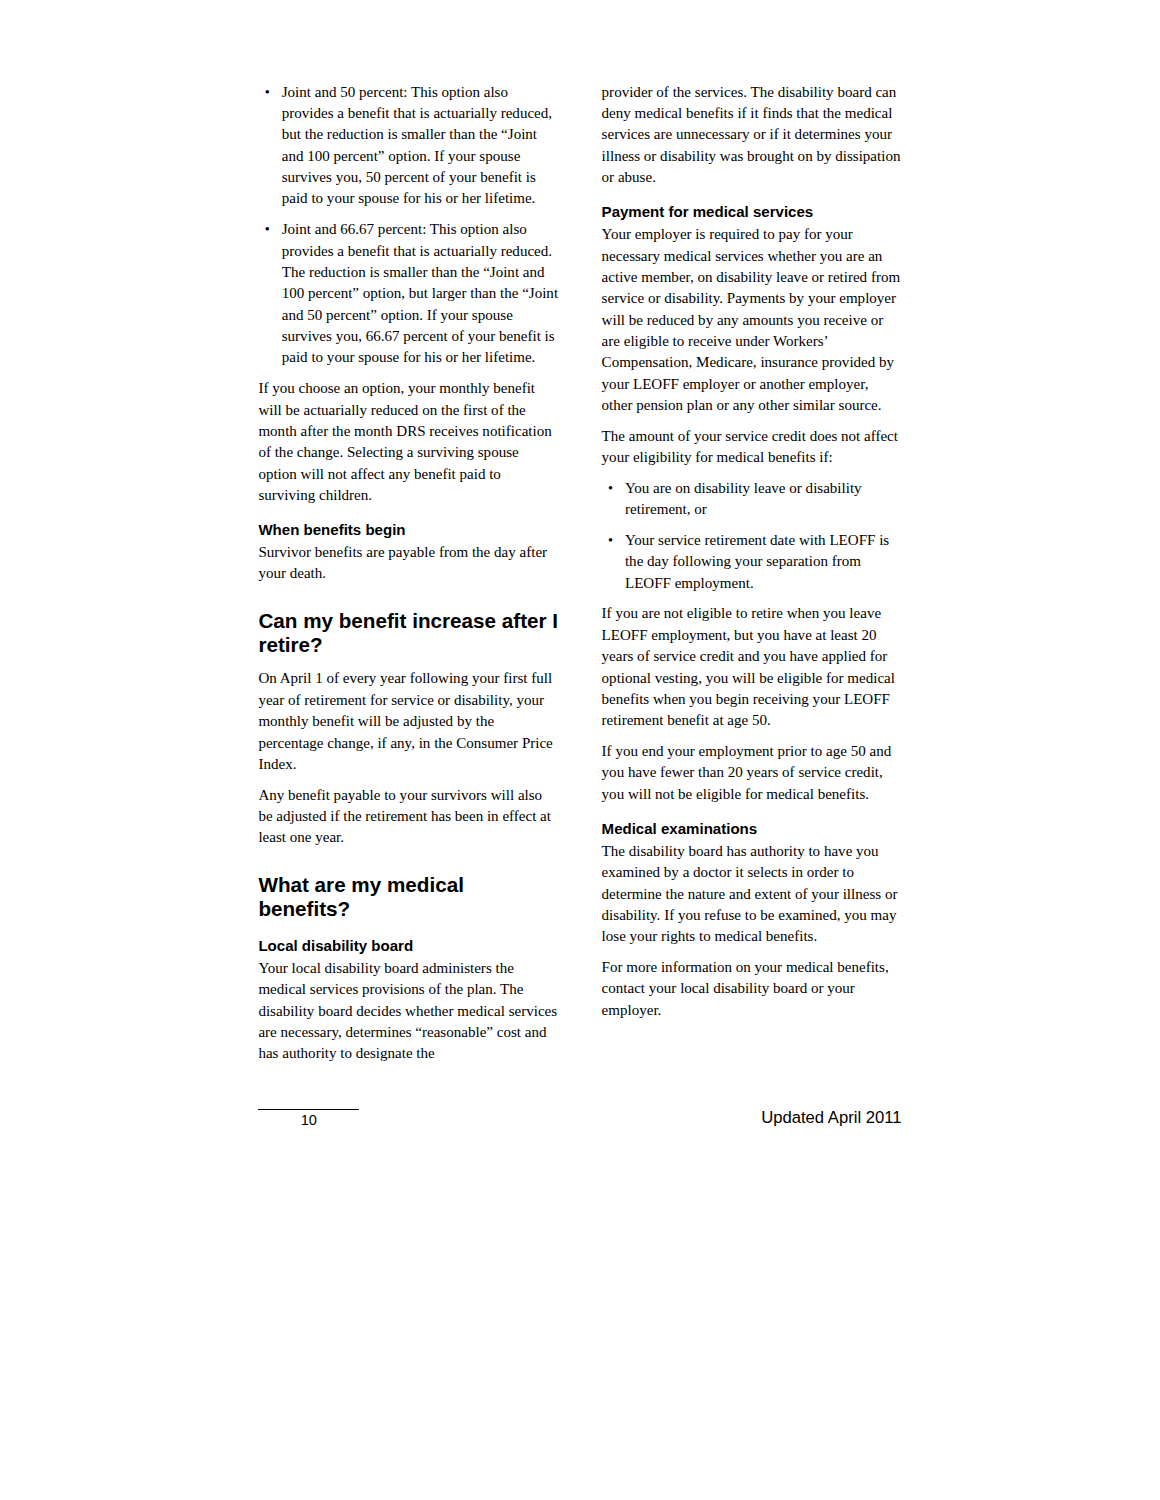Joint and 50 percent: This option also provides a benefit that is actuarially reduced, but the reduction is smaller than the “Joint and 100 percent” option. If your spouse survives you, 50 percent of your benefit is paid to your spouse for his or her lifetime.
Joint and 66.67 percent: This option also provides a benefit that is actuarially reduced. The reduction is smaller than the “Joint and 100 percent” option, but larger than the “Joint and 50 percent” option. If your spouse survives you, 66.67 percent of your benefit is paid to your spouse for his or her lifetime.
If you choose an option, your monthly benefit will be actuarially reduced on the first of the month after the month DRS receives notification of the change. Selecting a surviving spouse option will not affect any benefit paid to surviving children.
When benefits begin
Survivor benefits are payable from the day after your death.
Can my benefit increase after I retire?
On April 1 of every year following your first full year of retirement for service or disability, your monthly benefit will be adjusted by the percentage change, if any, in the Consumer Price Index.
Any benefit payable to your survivors will also be adjusted if the retirement has been in effect at least one year.
What are my medical benefits?
Local disability board
Your local disability board administers the medical services provisions of the plan. The disability board decides whether medical services are necessary, determines “reasonable” cost and has authority to designate the
provider of the services. The disability board can deny medical benefits if it finds that the medical services are unnecessary or if it determines your illness or disability was brought on by dissipation or abuse.
Payment for medical services
Your employer is required to pay for your necessary medical services whether you are an active member, on disability leave or retired from service or disability. Payments by your employer will be reduced by any amounts you receive or are eligible to receive under Workers’ Compensation, Medicare, insurance provided by your LEOFF employer or another employer, other pension plan or any other similar source.
The amount of your service credit does not affect your eligibility for medical benefits if:
You are on disability leave or disability retirement, or
Your service retirement date with LEOFF is the day following your separation from LEOFF employment.
If you are not eligible to retire when you leave LEOFF employment, but you have at least 20 years of service credit and you have applied for optional vesting, you will be eligible for medical benefits when you begin receiving your LEOFF retirement benefit at age 50.
If you end your employment prior to age 50 and you have fewer than 20 years of service credit, you will not be eligible for medical benefits.
Medical examinations
The disability board has authority to have you examined by a doctor it selects in order to determine the nature and extent of your illness or disability. If you refuse to be examined, you may lose your rights to medical benefits.
For more information on your medical benefits, contact your local disability board or your employer.
10
Updated April 2011